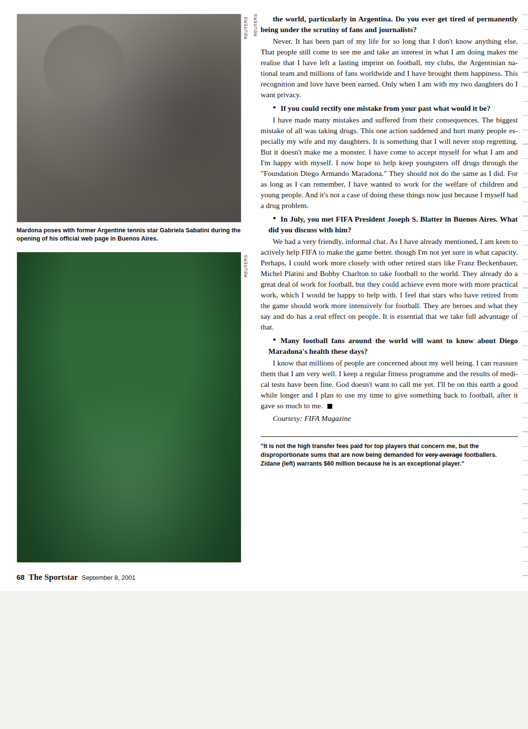REUTERS
Mardona poses with former Argentine tennis star Gabriela Sabatini during the opening of his official web page in Buenos Aires.
REUTERS
REUTERS
the world, particularly in Argentina. Do you ever get tired of permanently being under the scrutiny of fans and journalists?
Never. It has been part of my life for so long that I don't know anything else. That people still come to see me and take an interest in what I am doing makes me realise that I have left a lasting imprint on football, my clubs, the Argentinian national team and millions of fans worldwide and I have brought them happiness. This recognition and love have been earned. Only when I am with my two daughters do I want privacy.
If you could rectify one mistake from your past what would it be?
I have made many mistakes and suffered from their consequences. The biggest mistake of all was taking drugs. This one action saddened and hurt many people especially my wife and my daughters. It is something that I will never stop regretting. But it doesn't make me a monster. I have come to accept myself for what I am and I'm happy with myself. I now hope to help keep youngsters off drugs through the "Foundation Diego Armando Maradona." They should not do the same as I did. For as long as I can remember, I have wanted to work for the welfare of children and young people. And it's not a case of doing these things now just because I myself had a drug problem.
In July, you met FIFA President Joseph S. Blatter in Buenos Aires. What did you discuss with him?
We had a very friendly, informal chat. As I have already mentioned, I am keen to actively help FIFA to make the game better. though I'm not yet sure in what capacity. Perhaps, I could work more closely with other retired stars like Franz Beckenbauer, Michel Platini and Bobby Charlton to take football to the world. They already do a great deal of work for football, but they could achieve even more with more practical work, which I would be happy to help with. I feel that stars who have retired from the game should work more intensively for football. They are heroes and what they say and do has a real effect on people. It is essential that we take full advantage of that.
Many football fans around the world will want to know about Diego Maradona's health these days?
I know that millions of people are concerned about my well being. I can reassure them that I am very well. I keep a regular fitness programme and the results of medical tests have been fine. God doesn't want to call me yet. I'll be on this earth a good while longer and I plan to use my time to give something back to football, after it gave so much to me.
Courtesy: FIFA Magazine
"It is not the high transfer fees paid for top players that concern me, but the disproportionate sums that are now being demanded for very average footballers. Zidane (left) warrants $60 million because he is an exceptional player."
68 The Sportstar September 8, 2001